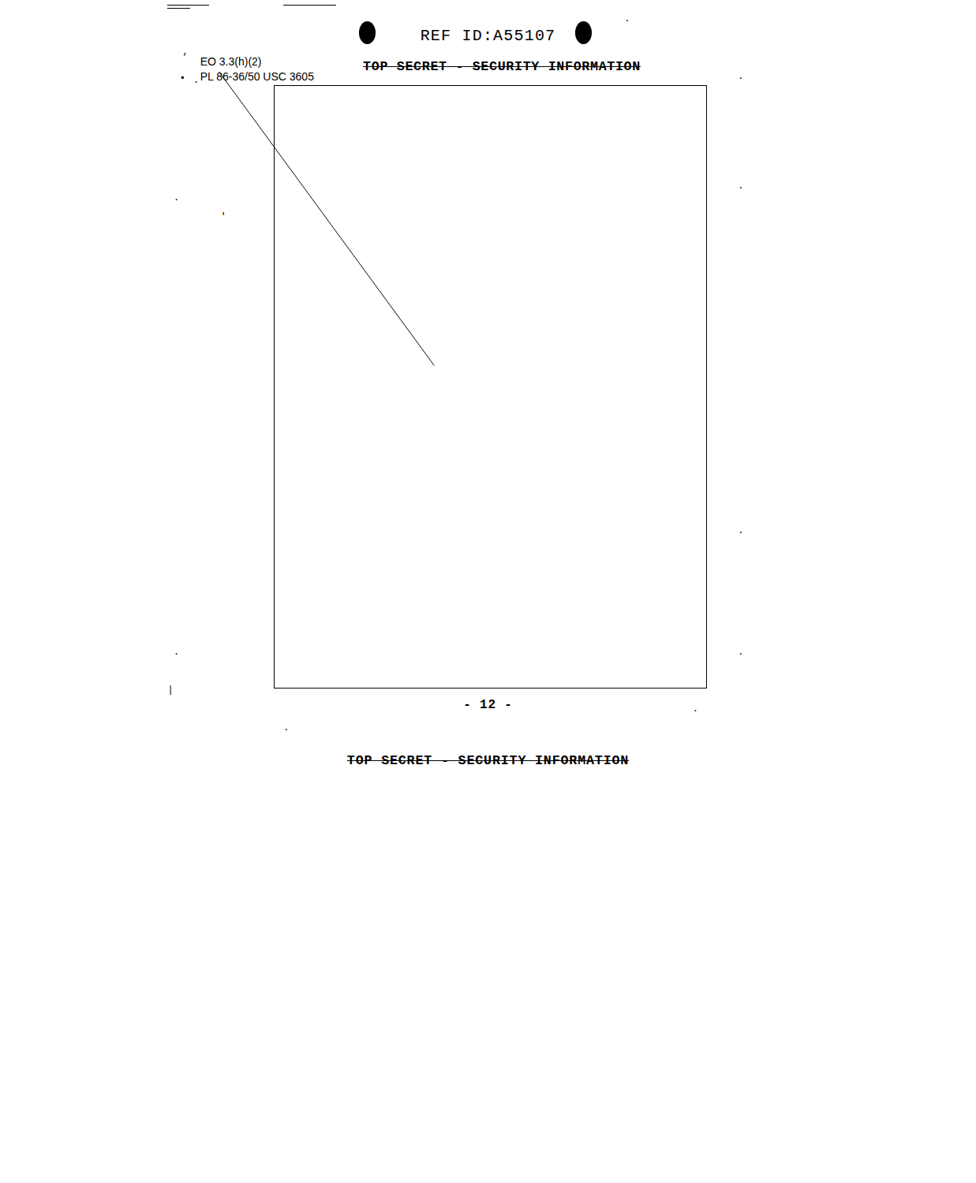REF ID:A55107
·
EO 3.3(h)(2)
PL 86-36/50 USC 3605
,
•
.
.
'
.
|
.
.
.
.
.
.
TOP SECRET - SECURITY INFORMATION
- 12 -
TOP SECRET - SECURITY INFORMATION